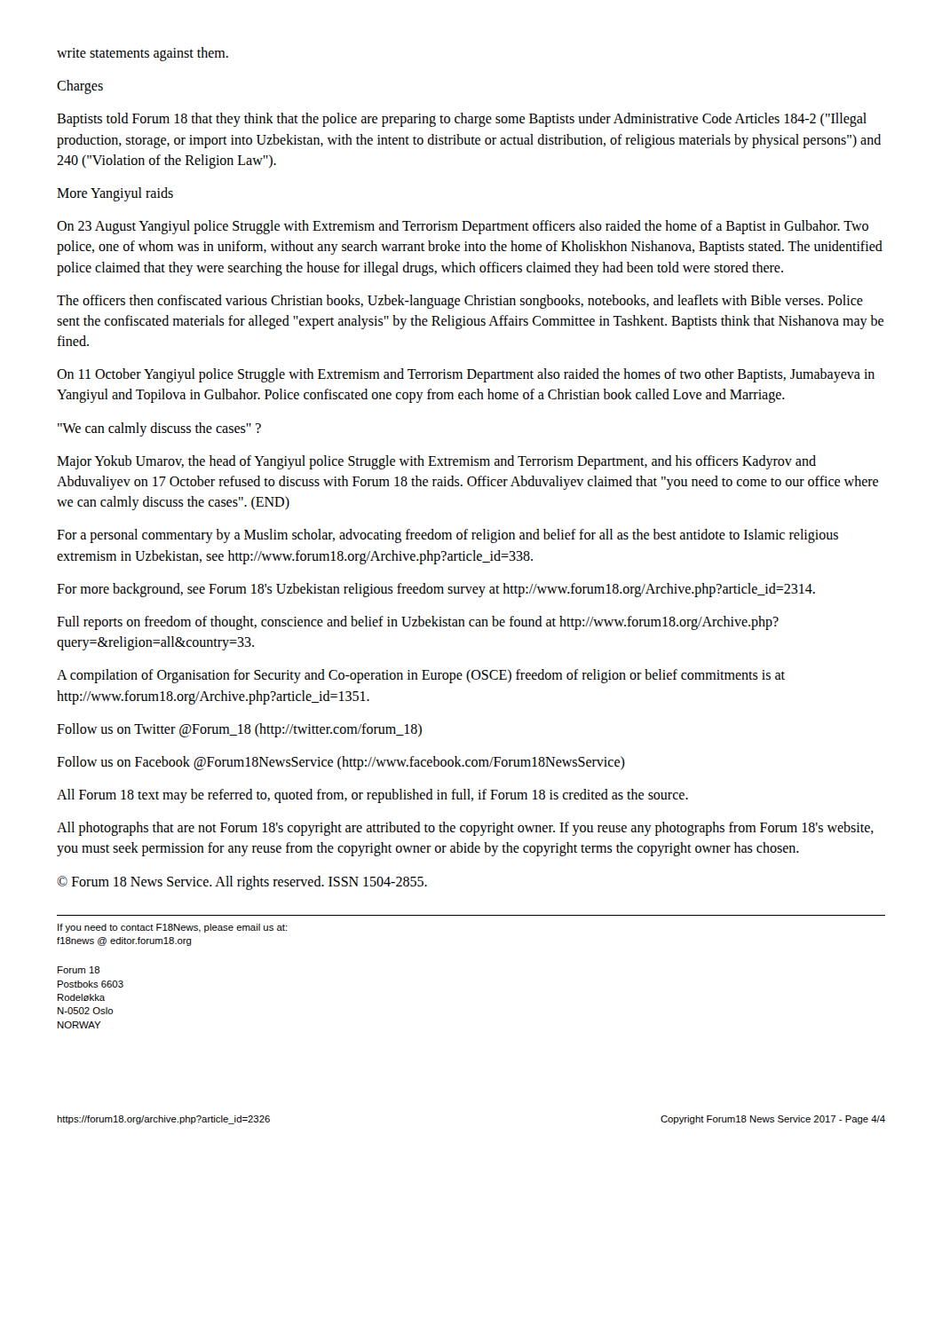write statements against them.
Charges
Baptists told Forum 18 that they think that the police are preparing to charge some Baptists under Administrative Code Articles 184-2 ("Illegal production, storage, or import into Uzbekistan, with the intent to distribute or actual distribution, of religious materials by physical persons") and 240 ("Violation of the Religion Law").
More Yangiyul raids
On 23 August Yangiyul police Struggle with Extremism and Terrorism Department officers also raided the home of a Baptist in Gulbahor. Two police, one of whom was in uniform, without any search warrant broke into the home of Kholiskhon Nishanova, Baptists stated. The unidentified police claimed that they were searching the house for illegal drugs, which officers claimed they had been told were stored there.
The officers then confiscated various Christian books, Uzbek-language Christian songbooks, notebooks, and leaflets with Bible verses. Police sent the confiscated materials for alleged "expert analysis" by the Religious Affairs Committee in Tashkent. Baptists think that Nishanova may be fined.
On 11 October Yangiyul police Struggle with Extremism and Terrorism Department also raided the homes of two other Baptists, Jumabayeva in Yangiyul and Topilova in Gulbahor. Police confiscated one copy from each home of a Christian book called Love and Marriage.
"We can calmly discuss the cases" ?
Major Yokub Umarov, the head of Yangiyul police Struggle with Extremism and Terrorism Department, and his officers Kadyrov and Abduvaliyev on 17 October refused to discuss with Forum 18 the raids. Officer Abduvaliyev claimed that "you need to come to our office where we can calmly discuss the cases". (END)
For a personal commentary by a Muslim scholar, advocating freedom of religion and belief for all as the best antidote to Islamic religious extremism in Uzbekistan, see http://www.forum18.org/Archive.php?article_id=338.
For more background, see Forum 18's Uzbekistan religious freedom survey at http://www.forum18.org/Archive.php?article_id=2314.
Full reports on freedom of thought, conscience and belief in Uzbekistan can be found at http://www.forum18.org/Archive.php?query=&religion=all&country=33.
A compilation of Organisation for Security and Co-operation in Europe (OSCE) freedom of religion or belief commitments is at http://www.forum18.org/Archive.php?article_id=1351.
Follow us on Twitter @Forum_18 (http://twitter.com/forum_18)
Follow us on Facebook @Forum18NewsService (http://www.facebook.com/Forum18NewsService)
All Forum 18 text may be referred to, quoted from, or republished in full, if Forum 18 is credited as the source.
All photographs that are not Forum 18's copyright are attributed to the copyright owner. If you reuse any photographs from Forum 18's website, you must seek permission for any reuse from the copyright owner or abide by the copyright terms the copyright owner has chosen.
© Forum 18 News Service. All rights reserved. ISSN 1504-2855.
If you need to contact F18News, please email us at:
f18news @ editor.forum18.org
Forum 18
Postboks 6603
Rodeløkka
N-0502 Oslo
NORWAY
https://forum18.org/archive.php?article_id=2326
Copyright Forum18 News Service 2017 - Page 4/4